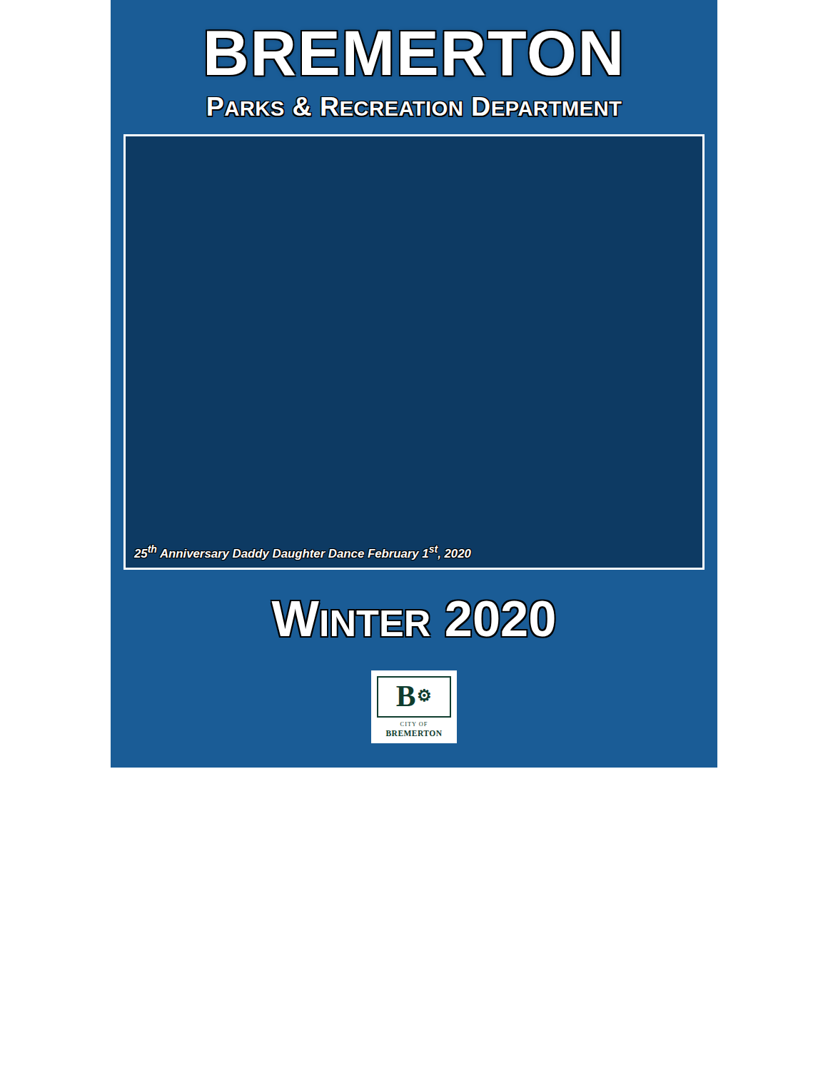BREMERTON
PARKS & RECREATION DEPARTMENT
25th Anniversary Daddy Daughter Dance February 1st, 2020
WINTER 2020
B⚙
City of Bremerton